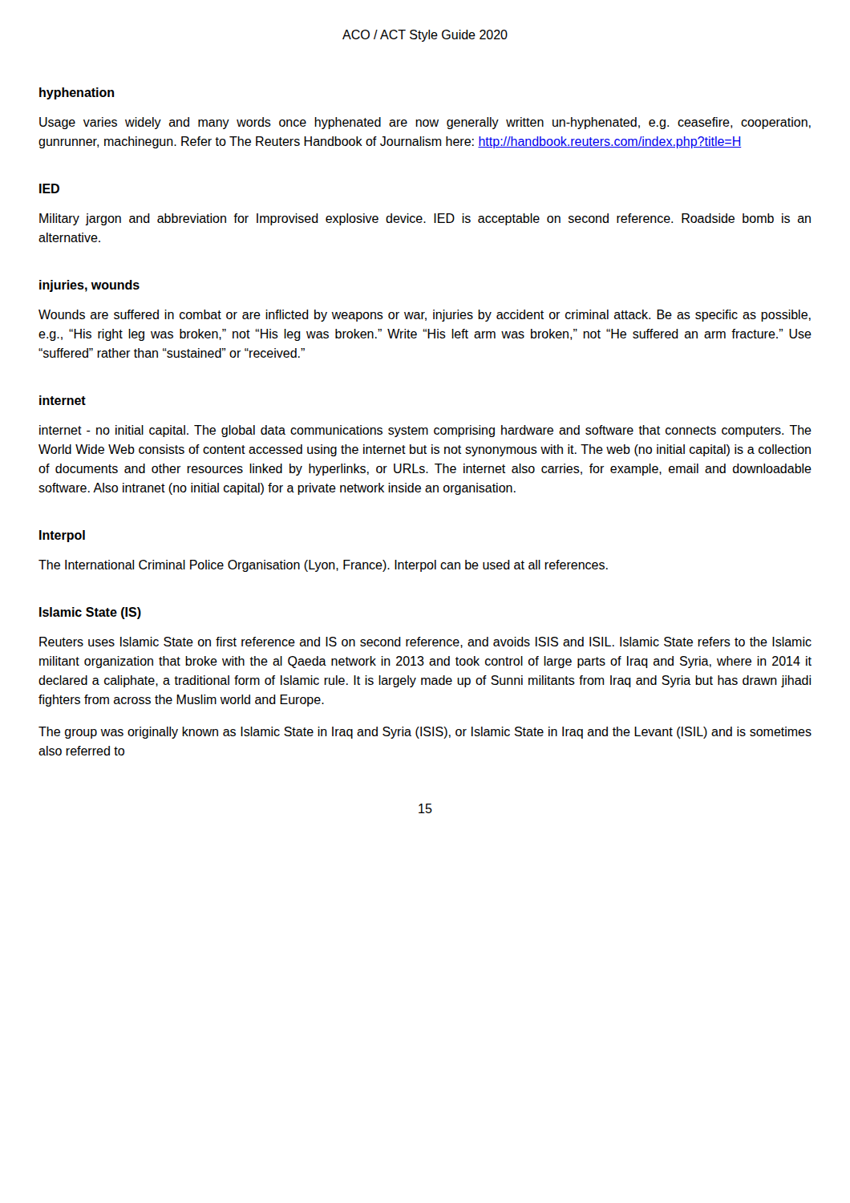ACO / ACT Style Guide 2020
hyphenation
Usage varies widely and many words once hyphenated are now generally written un-hyphenated, e.g. ceasefire, cooperation, gunrunner, machinegun. Refer to The Reuters Handbook of Journalism here: http://handbook.reuters.com/index.php?title=H
IED
Military jargon and abbreviation for Improvised explosive device. IED is acceptable on second reference. Roadside bomb is an alternative.
injuries, wounds
Wounds are suffered in combat or are inflicted by weapons or war, injuries by accident or criminal attack. Be as specific as possible, e.g., “His right leg was broken,” not “His leg was broken.” Write “His left arm was broken,” not “He suffered an arm fracture.” Use “suffered” rather than “sustained” or “received.”
internet
internet - no initial capital. The global data communications system comprising hardware and software that connects computers. The World Wide Web consists of content accessed using the internet but is not synonymous with it. The web (no initial capital) is a collection of documents and other resources linked by hyperlinks, or URLs. The internet also carries, for example, email and downloadable software. Also intranet (no initial capital) for a private network inside an organisation.
Interpol
The International Criminal Police Organisation (Lyon, France). Interpol can be used at all references.
Islamic State (IS)
Reuters uses Islamic State on first reference and IS on second reference, and avoids ISIS and ISIL. Islamic State refers to the Islamic militant organization that broke with the al Qaeda network in 2013 and took control of large parts of Iraq and Syria, where in 2014 it declared a caliphate, a traditional form of Islamic rule. It is largely made up of Sunni militants from Iraq and Syria but has drawn jihadi fighters from across the Muslim world and Europe.
The group was originally known as Islamic State in Iraq and Syria (ISIS), or Islamic State in Iraq and the Levant (ISIL) and is sometimes also referred to
15